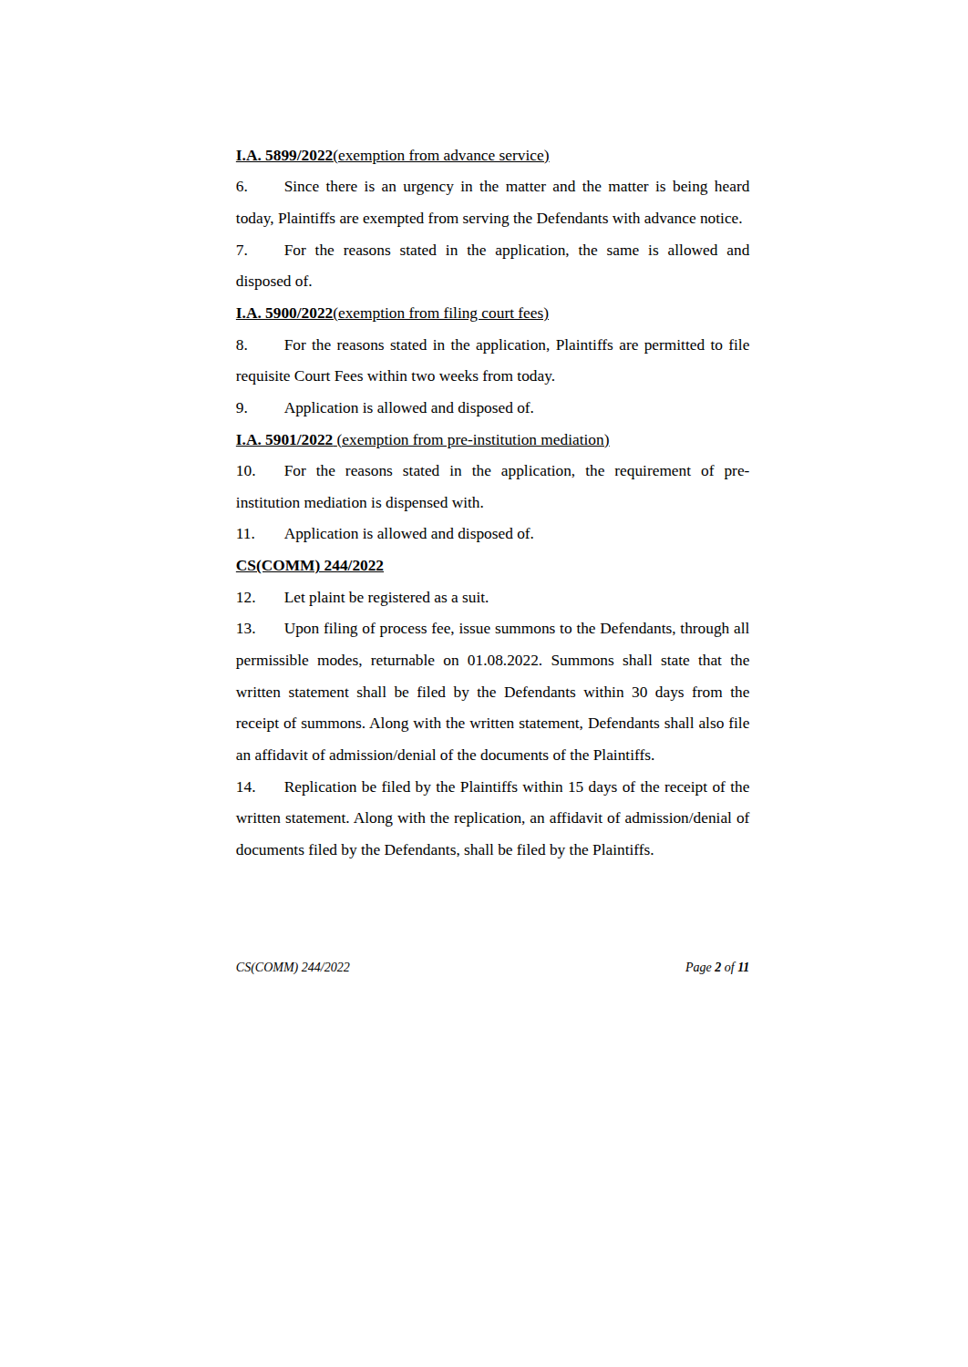I.A. 5899/2022(exemption from advance service)
6. Since there is an urgency in the matter and the matter is being heard today, Plaintiffs are exempted from serving the Defendants with advance notice.
7. For the reasons stated in the application, the same is allowed and disposed of.
I.A. 5900/2022(exemption from filing court fees)
8. For the reasons stated in the application, Plaintiffs are permitted to file requisite Court Fees within two weeks from today.
9. Application is allowed and disposed of.
I.A. 5901/2022 (exemption from pre-institution mediation)
10. For the reasons stated in the application, the requirement of pre-institution mediation is dispensed with.
11. Application is allowed and disposed of.
CS(COMM) 244/2022
12. Let plaint be registered as a suit.
13. Upon filing of process fee, issue summons to the Defendants, through all permissible modes, returnable on 01.08.2022. Summons shall state that the written statement shall be filed by the Defendants within 30 days from the receipt of summons. Along with the written statement, Defendants shall also file an affidavit of admission/denial of the documents of the Plaintiffs.
14. Replication be filed by the Plaintiffs within 15 days of the receipt of the written statement. Along with the replication, an affidavit of admission/denial of documents filed by the Defendants, shall be filed by the Plaintiffs.
CS(COMM) 244/2022 Page 2 of 11